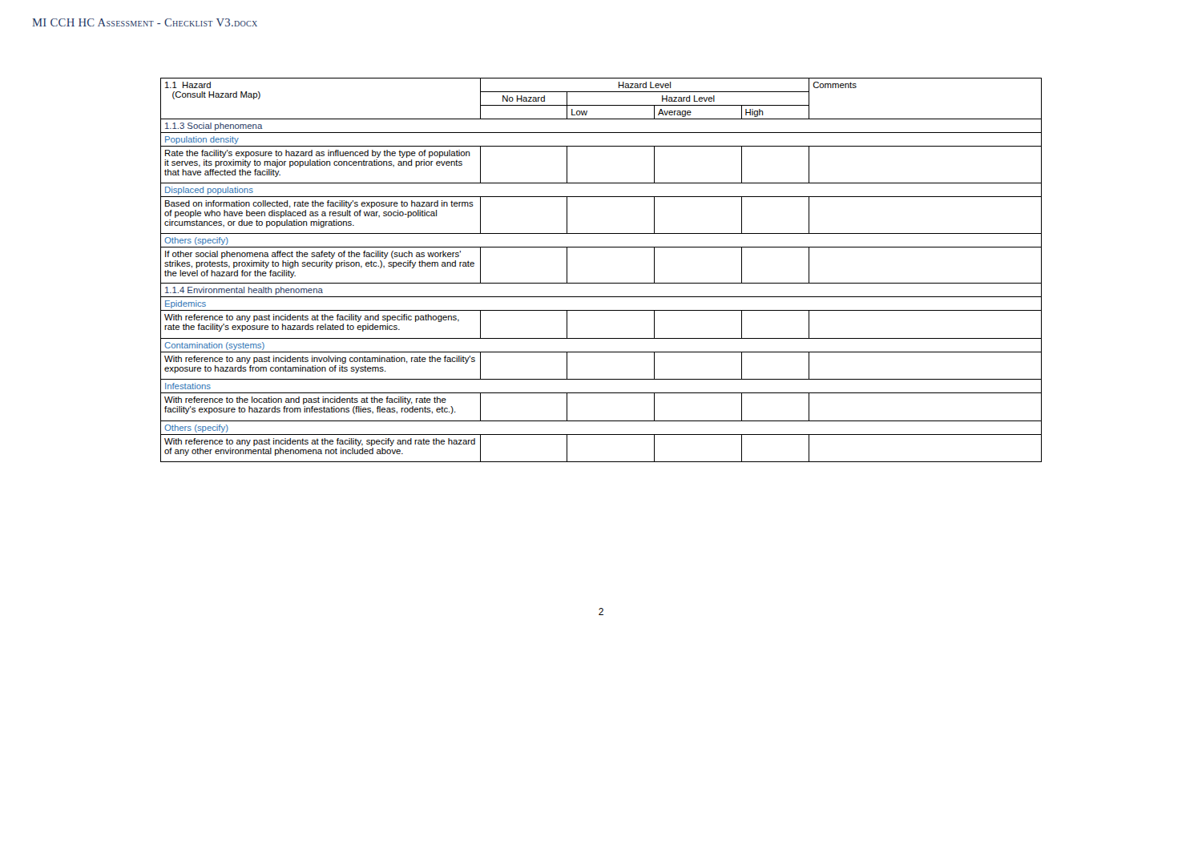MI CCH HC Assessment - Checklist V3.docx
| 1.1 Hazard (Consult Hazard Map) | Hazard Level | Comments |
| No Hazard | Hazard Level |
| | Low | Average | High |
| 1.1.3 Social phenomena |
| Population density |
| Rate the facility's exposure to hazard as influenced by the type of population it serves, its proximity to major population concentrations, and prior events that have affected the facility. | | | | | |
| Displaced populations |
| Based on information collected, rate the facility's exposure to hazard in terms of people who have been displaced as a result of war, socio-political circumstances, or due to population migrations. | | | | | |
| Others (specify) |
| If other social phenomena affect the safety of the facility (such as workers' strikes, protests, proximity to high security prison, etc.), specify them and rate the level of hazard for the facility. | | | | | |
| 1.1.4 Environmental health phenomena |
| Epidemics |
| With reference to any past incidents at the facility and specific pathogens, rate the facility's exposure to hazards related to epidemics. | | | | | |
| Contamination (systems) |
| With reference to any past incidents involving contamination, rate the facility's exposure to hazards from contamination of its systems. | | | | | |
| Infestations |
| With reference to the location and past incidents at the facility, rate the facility's exposure to hazards from infestations (flies, fleas, rodents, etc.). | | | | | |
| Others (specify) |
| With reference to any past incidents at the facility, specify and rate the hazard of any other environmental phenomena not included above. | | | | | |
2